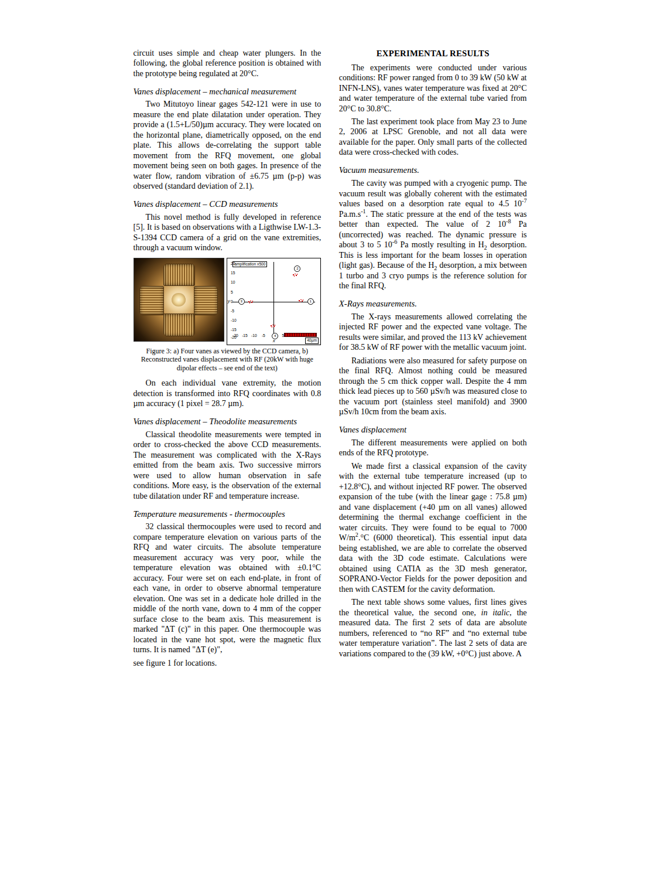circuit uses simple and cheap water plungers. In the following, the global reference position is obtained with the prototype being regulated at 20°C.
Vanes displacement – mechanical measurement
Two Mitutoyo linear gages 542-121 were in use to measure the end plate dilatation under operation. They provide a (1.5+L/50)µm accuracy. They were located on the horizontal plane, diametrically opposed, on the end plate. This allows de-correlating the support table movement from the RFQ movement, one global movement being seen on both gages. In presence of the water flow, random vibration of ±6.75 µm (p-p) was observed (standard deviation of 2.1).
Vanes displacement – CCD measurements
This novel method is fully developed in reference [5]. It is based on observations with a Ligthwise LW-1.3-S-1394 CCD camera of a grid on the vane extremities, through a vacuum window.
amplification x500
y
x
20
15
10
5
0
-5
-10
-15
-20
-20
-15
-10
-5
0
5
10
15
20
2
1
3
4
40µm
Figure 3: a) Four vanes as viewed by the CCD camera, b) Reconstructed vanes displacement with RF (20kW with huge dipolar effects – see end of the text)
On each individual vane extremity, the motion detection is transformed into RFQ coordinates with 0.8 µm accuracy (1 pixel = 28.7 µm).
Vanes displacement – Theodolite measurements
Classical theodolite measurements were tempted in order to cross-checked the above CCD measurements. The measurement was complicated with the X-Rays emitted from the beam axis. Two successive mirrors were used to allow human observation in safe conditions. More easy, is the observation of the external tube dilatation under RF and temperature increase.
Temperature measurements - thermocouples
32 classical thermocouples were used to record and compare temperature elevation on various parts of the RFQ and water circuits. The absolute temperature measurement accuracy was very poor, while the temperature elevation was obtained with ±0.1°C accuracy. Four were set on each end-plate, in front of each vane, in order to observe abnormal temperature elevation. One was set in a dedicate hole drilled in the middle of the north vane, down to 4 mm of the copper surface close to the beam axis. This measurement is marked "ΔT (c)" in this paper. One thermocouple was located in the vane hot spot, were the magnetic flux turns. It is named "ΔT (e)",
see figure 1 for locations.
Experimental Results
The experiments were conducted under various conditions: RF power ranged from 0 to 39 kW (50 kW at INFN-LNS), vanes water temperature was fixed at 20°C and water temperature of the external tube varied from 20°C to 30.8°C.
The last experiment took place from May 23 to June 2, 2006 at LPSC Grenoble, and not all data were available for the paper. Only small parts of the collected data were cross-checked with codes.
Vacuum measurements.
The cavity was pumped with a cryogenic pump. The vacuum result was globally coherent with the estimated values based on a desorption rate equal to 4.5 10-7 Pa.m.s-1. The static pressure at the end of the tests was better than expected. The value of 2 10-8 Pa (uncorrected) was reached. The dynamic pressure is about 3 to 5 10-6 Pa mostly resulting in H2 desorption. This is less important for the beam losses in operation (light gas). Because of the H2 desorption, a mix between 1 turbo and 3 cryo pumps is the reference solution for the final RFQ.
X-Rays measurements.
The X-rays measurements allowed correlating the injected RF power and the expected vane voltage. The results were similar, and proved the 113 kV achievement for 38.5 kW of RF power with the metallic vacuum joint.
Radiations were also measured for safety purpose on the final RFQ. Almost nothing could be measured through the 5 cm thick copper wall. Despite the 4 mm thick lead pieces up to 560 µSv/h was measured close to the vacuum port (stainless steel manifold) and 3900 µSv/h 10cm from the beam axis.
Vanes displacement
The different measurements were applied on both ends of the RFQ prototype.
We made first a classical expansion of the cavity with the external tube temperature increased (up to +12.8°C), and without injected RF power. The observed expansion of the tube (with the linear gage : 75.8 µm) and vane displacement (+40 µm on all vanes) allowed determining the thermal exchange coefficient in the water circuits. They were found to be equal to 7000 W/m2.°C (6000 theoretical). This essential input data being established, we are able to correlate the observed data with the 3D code estimate. Calculations were obtained using CATIA as the 3D mesh generator, SOPRANO-Vector Fields for the power deposition and then with CASTEM for the cavity deformation.
The next table shows some values, first lines gives the theoretical value, the second one, in italic, the measured data. The first 2 sets of data are absolute numbers, referenced to “no RF” and “no external tube water temperature variation”. The last 2 sets of data are variations compared to the (39 kW, +0°C) just above. A